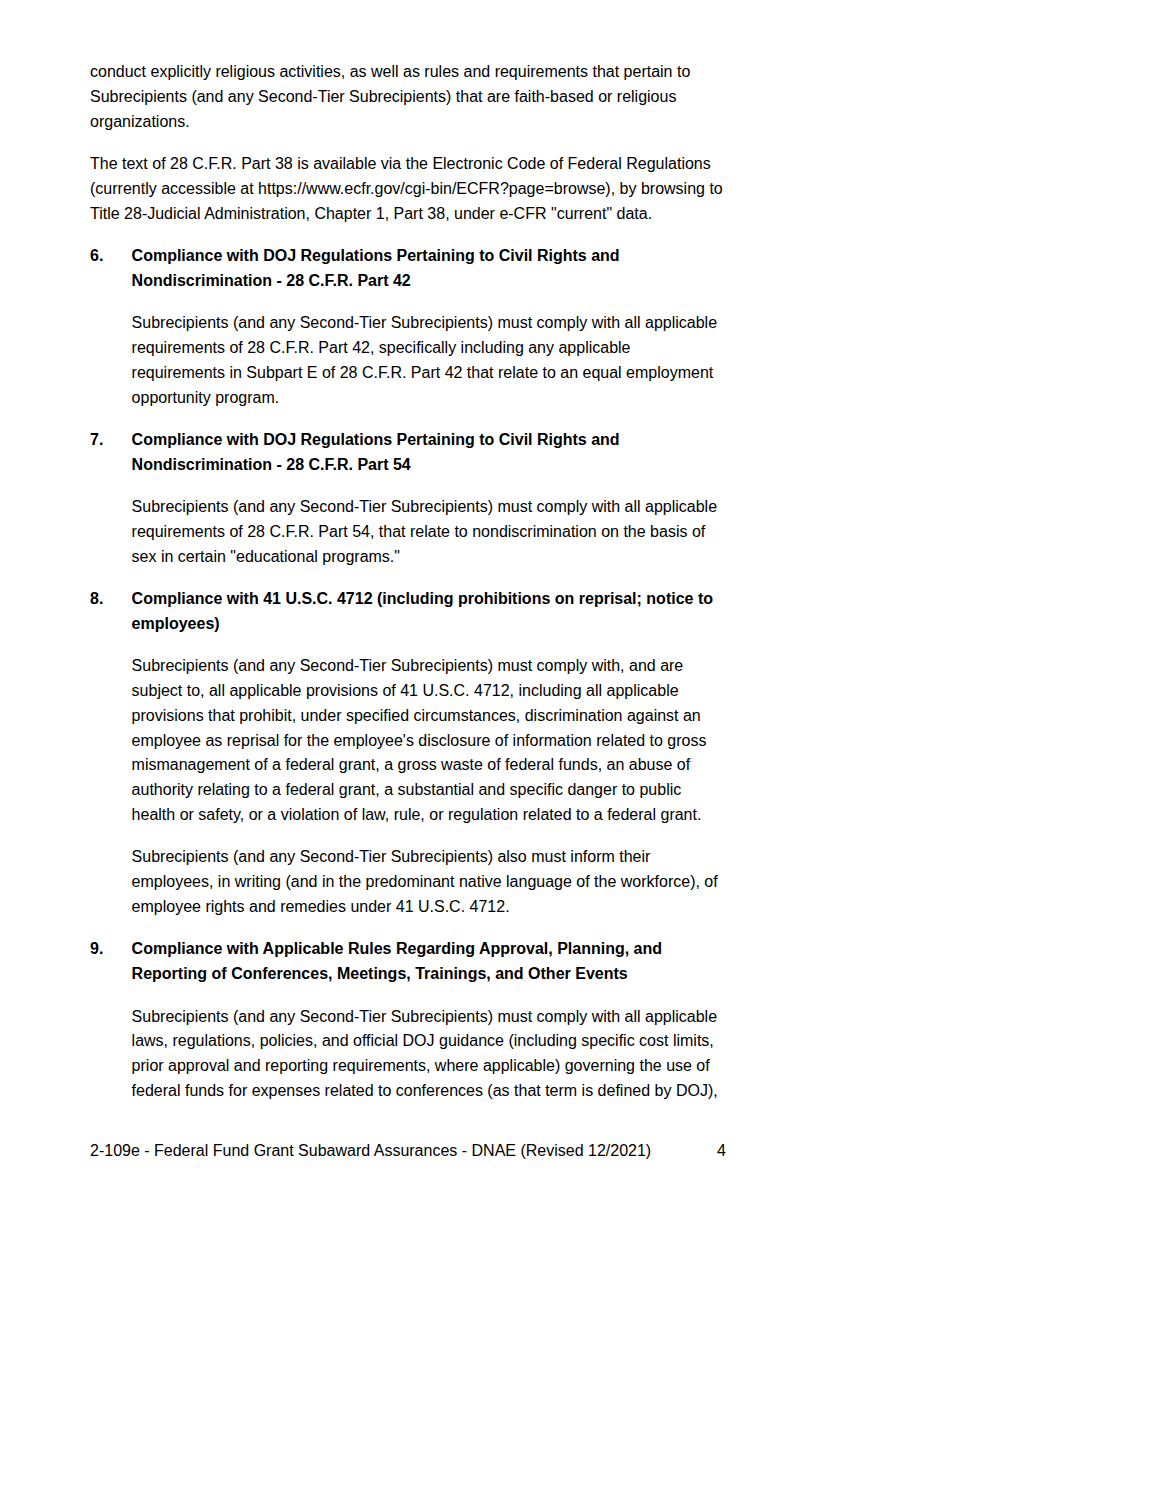conduct explicitly religious activities, as well as rules and requirements that pertain to Subrecipients (and any Second-Tier Subrecipients) that are faith-based or religious organizations.
The text of 28 C.F.R. Part 38 is available via the Electronic Code of Federal Regulations (currently accessible at https://www.ecfr.gov/cgi-bin/ECFR?page=browse), by browsing to Title 28-Judicial Administration, Chapter 1, Part 38, under e-CFR "current" data.
6. Compliance with DOJ Regulations Pertaining to Civil Rights and Nondiscrimination - 28 C.F.R. Part 42
Subrecipients (and any Second-Tier Subrecipients) must comply with all applicable requirements of 28 C.F.R. Part 42, specifically including any applicable requirements in Subpart E of 28 C.F.R. Part 42 that relate to an equal employment opportunity program.
7. Compliance with DOJ Regulations Pertaining to Civil Rights and Nondiscrimination - 28 C.F.R. Part 54
Subrecipients (and any Second-Tier Subrecipients) must comply with all applicable requirements of 28 C.F.R. Part 54, that relate to nondiscrimination on the basis of sex in certain "educational programs."
8. Compliance with 41 U.S.C. 4712 (including prohibitions on reprisal; notice to employees)
Subrecipients (and any Second-Tier Subrecipients) must comply with, and are subject to, all applicable provisions of 41 U.S.C. 4712, including all applicable provisions that prohibit, under specified circumstances, discrimination against an employee as reprisal for the employee's disclosure of information related to gross mismanagement of a federal grant, a gross waste of federal funds, an abuse of authority relating to a federal grant, a substantial and specific danger to public health or safety, or a violation of law, rule, or regulation related to a federal grant.
Subrecipients (and any Second-Tier Subrecipients) also must inform their employees, in writing (and in the predominant native language of the workforce), of employee rights and remedies under 41 U.S.C. 4712.
9. Compliance with Applicable Rules Regarding Approval, Planning, and Reporting of Conferences, Meetings, Trainings, and Other Events
Subrecipients (and any Second-Tier Subrecipients) must comply with all applicable laws, regulations, policies, and official DOJ guidance (including specific cost limits, prior approval and reporting requirements, where applicable) governing the use of federal funds for expenses related to conferences (as that term is defined by DOJ),
2-109e - Federal Fund Grant Subaward Assurances - DNAE (Revised 12/2021) 4